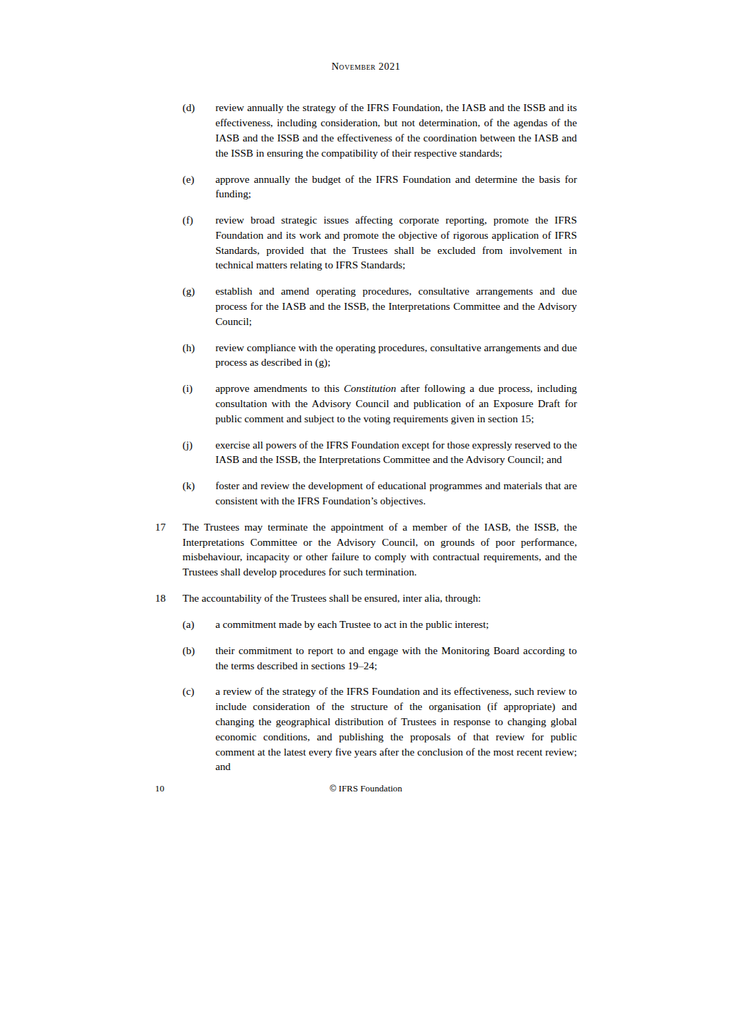November 2021
(d) review annually the strategy of the IFRS Foundation, the IASB and the ISSB and its effectiveness, including consideration, but not determination, of the agendas of the IASB and the ISSB and the effectiveness of the coordination between the IASB and the ISSB in ensuring the compatibility of their respective standards;
(e) approve annually the budget of the IFRS Foundation and determine the basis for funding;
(f) review broad strategic issues affecting corporate reporting, promote the IFRS Foundation and its work and promote the objective of rigorous application of IFRS Standards, provided that the Trustees shall be excluded from involvement in technical matters relating to IFRS Standards;
(g) establish and amend operating procedures, consultative arrangements and due process for the IASB and the ISSB, the Interpretations Committee and the Advisory Council;
(h) review compliance with the operating procedures, consultative arrangements and due process as described in (g);
(i) approve amendments to this Constitution after following a due process, including consultation with the Advisory Council and publication of an Exposure Draft for public comment and subject to the voting requirements given in section 15;
(j) exercise all powers of the IFRS Foundation except for those expressly reserved to the IASB and the ISSB, the Interpretations Committee and the Advisory Council; and
(k) foster and review the development of educational programmes and materials that are consistent with the IFRS Foundation’s objectives.
17 The Trustees may terminate the appointment of a member of the IASB, the ISSB, the Interpretations Committee or the Advisory Council, on grounds of poor performance, misbehaviour, incapacity or other failure to comply with contractual requirements, and the Trustees shall develop procedures for such termination.
18 The accountability of the Trustees shall be ensured, inter alia, through:
(a) a commitment made by each Trustee to act in the public interest;
(b) their commitment to report to and engage with the Monitoring Board according to the terms described in sections 19–24;
(c) a review of the strategy of the IFRS Foundation and its effectiveness, such review to include consideration of the structure of the organisation (if appropriate) and changing the geographical distribution of Trustees in response to changing global economic conditions, and publishing the proposals of that review for public comment at the latest every five years after the conclusion of the most recent review; and
10
© IFRS Foundation